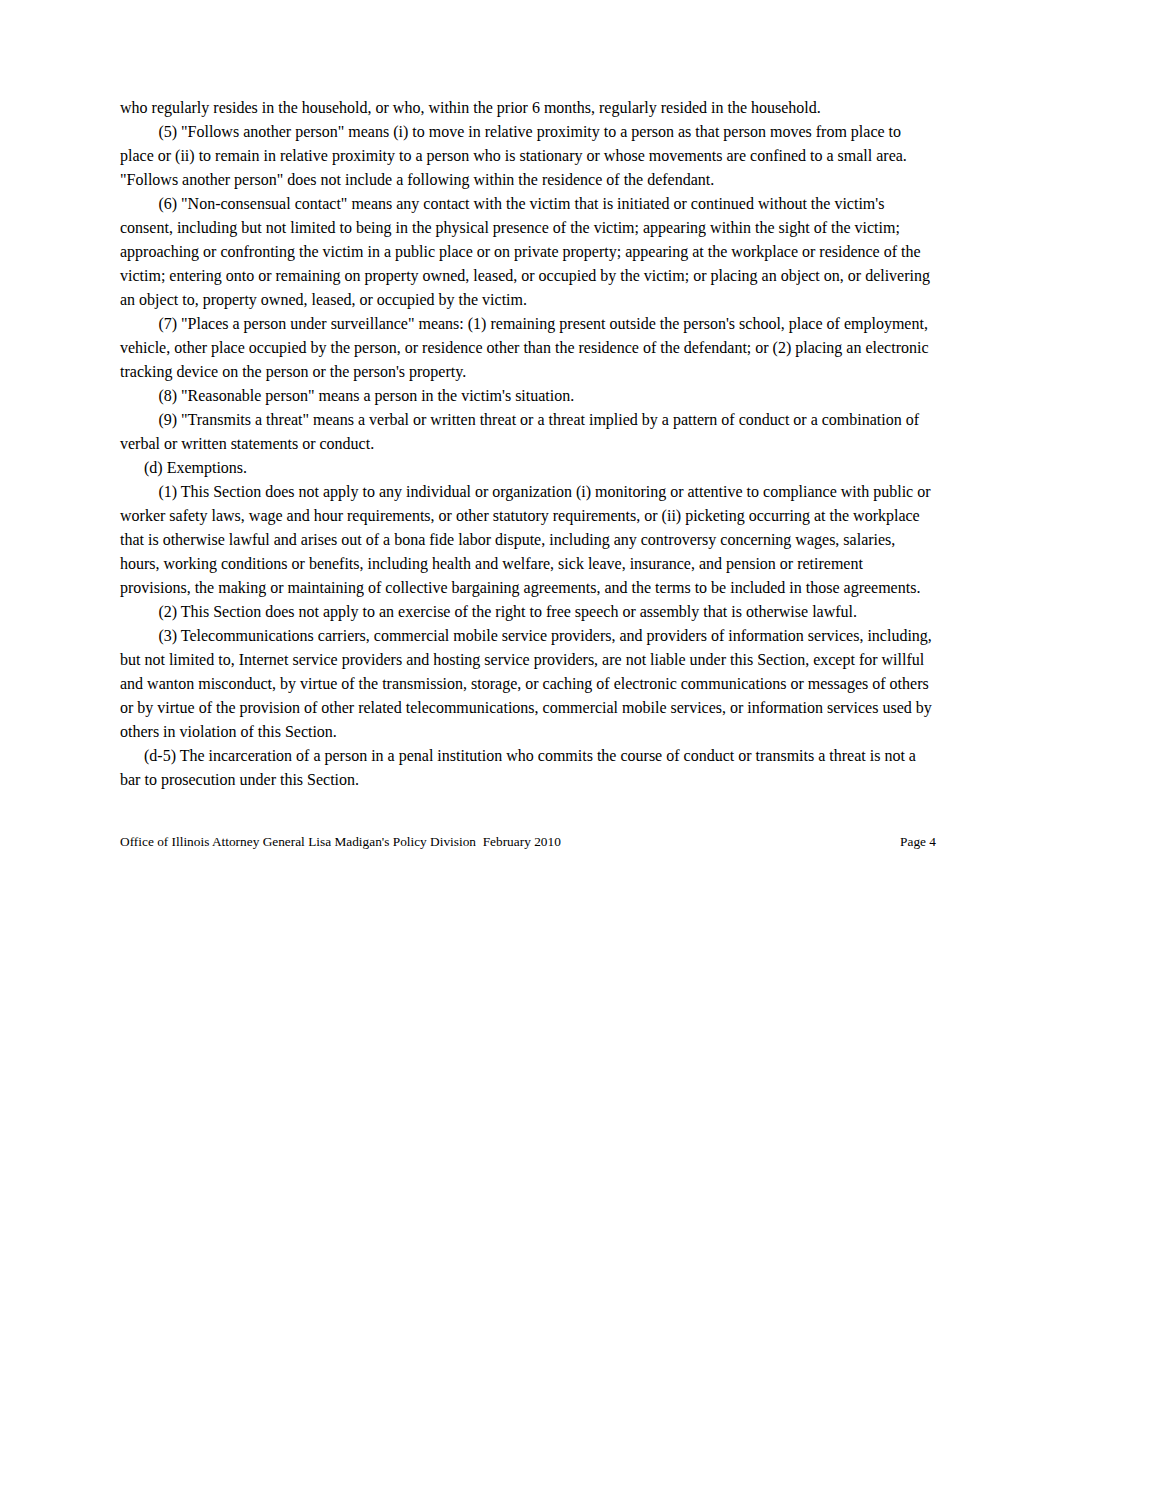who regularly resides in the household, or who, within the prior 6 months, regularly resided in the household.
(5) "Follows another person" means (i) to move in relative proximity to a person as that person moves from place to place or (ii) to remain in relative proximity to a person who is stationary or whose movements are confined to a small area. "Follows another person" does not include a following within the residence of the defendant.
(6) "Non-consensual contact" means any contact with the victim that is initiated or continued without the victim's consent, including but not limited to being in the physical presence of the victim; appearing within the sight of the victim; approaching or confronting the victim in a public place or on private property; appearing at the workplace or residence of the victim; entering onto or remaining on property owned, leased, or occupied by the victim; or placing an object on, or delivering an object to, property owned, leased, or occupied by the victim.
(7) "Places a person under surveillance" means: (1) remaining present outside the person's school, place of employment, vehicle, other place occupied by the person, or residence other than the residence of the defendant; or (2) placing an electronic tracking device on the person or the person's property.
(8) "Reasonable person" means a person in the victim's situation.
(9) "Transmits a threat" means a verbal or written threat or a threat implied by a pattern of conduct or a combination of verbal or written statements or conduct.
(d) Exemptions.
(1) This Section does not apply to any individual or organization (i) monitoring or attentive to compliance with public or worker safety laws, wage and hour requirements, or other statutory requirements, or (ii) picketing occurring at the workplace that is otherwise lawful and arises out of a bona fide labor dispute, including any controversy concerning wages, salaries, hours, working conditions or benefits, including health and welfare, sick leave, insurance, and pension or retirement provisions, the making or maintaining of collective bargaining agreements, and the terms to be included in those agreements.
(2) This Section does not apply to an exercise of the right to free speech or assembly that is otherwise lawful.
(3) Telecommunications carriers, commercial mobile service providers, and providers of information services, including, but not limited to, Internet service providers and hosting service providers, are not liable under this Section, except for willful and wanton misconduct, by virtue of the transmission, storage, or caching of electronic communications or messages of others or by virtue of the provision of other related telecommunications, commercial mobile services, or information services used by others in violation of this Section.
(d-5) The incarceration of a person in a penal institution who commits the course of conduct or transmits a threat is not a bar to prosecution under this Section.
Office of Illinois Attorney General Lisa Madigan's Policy Division February 2010 Page 4